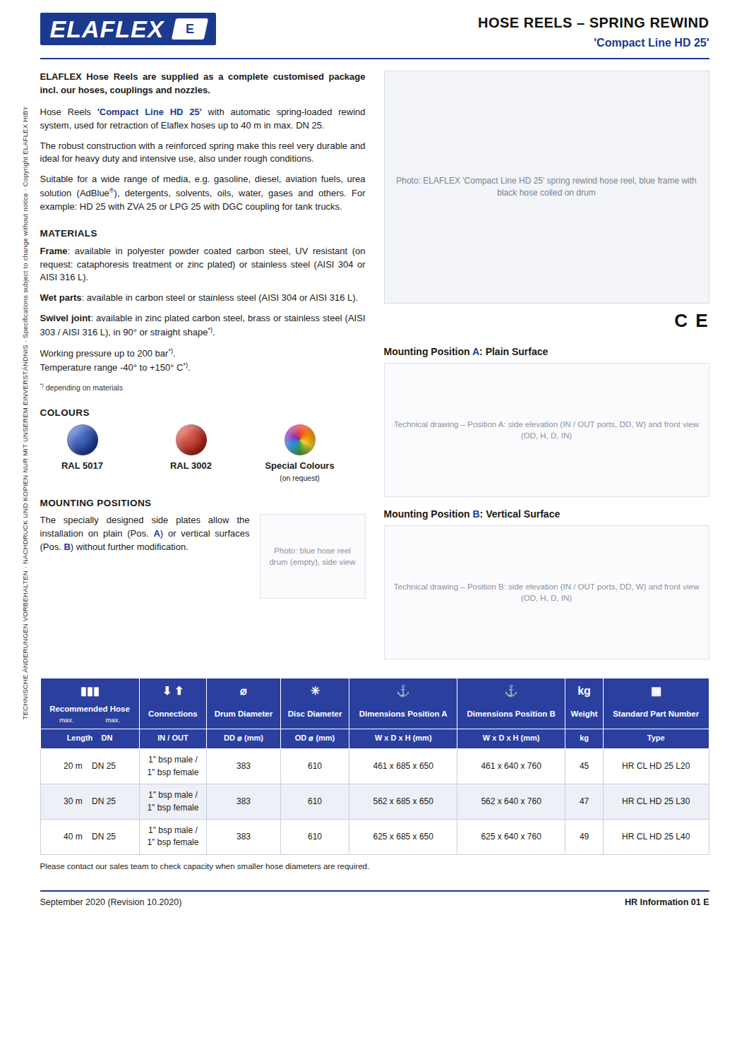TECHNISCHE ÄNDERUNGEN VORBEHALTEN · NACHDRUCK UND KOPIEN NUR MIT UNSEREM EINVERSTÄNDNIS · Specifications subject to change without notice · Copyright ELAFLEX HIBY
ELAFLEX E
HOSE REELS – SPRING REWIND
'Compact Line HD 25'
ELAFLEX Hose Reels are supplied as a complete customised package incl. our hoses, couplings and nozzles.
Hose Reels 'Compact Line HD 25' with automatic spring-loaded rewind system, used for retraction of Elaflex hoses up to 40 m in max. DN 25.
The robust construction with a reinforced spring make this reel very durable and ideal for heavy duty and intensive use, also under rough conditions.
Suitable for a wide range of media, e.g. gasoline, diesel, aviation fuels, urea solution (AdBlue®), detergents, solvents, oils, water, gases and others. For example: HD 25 with ZVA 25 or LPG 25 with DGC coupling for tank trucks.
MATERIALS
Frame: available in polyester powder coated carbon steel, UV resistant (on request: cataphoresis treatment or zinc plated) or stainless steel (AISI 304 or AISI 316 L).
Wet parts: available in carbon steel or stainless steel (AISI 304 or AISI 316 L).
Swivel joint: available in zinc plated carbon steel, brass or stainless steel (AISI 303 / AISI 316 L), in 90° or straight shape*).
Working pressure up to 200 bar*).
Temperature range -40° to +150° C*).
*) depending on materials
COLOURS
RAL 5017
RAL 3002
Special Colours
(on request)
MOUNTING POSITIONS
The specially designed side plates allow the installation on plain (Pos. A) or vertical surfaces (Pos. B) without further modification.
Photo: blue hose reel drum (empty), side view
Photo: ELAFLEX 'Compact Line HD 25' spring rewind hose reel, blue frame with black hose coiled on drum
C E
Mounting Position A: Plain Surface
Technical drawing – Position A: side elevation (IN / OUT ports, DD, W) and front view (OD, H, D, IN)
Mounting Position B: Vertical Surface
Technical drawing – Position B: side elevation (IN / OUT ports, DD, W) and front view (OD, H, D, IN)
| ▮▮▮ | ⬇ ⬆ | ⌀ | ✳ | ⚓ | ⚓ | kg | ▦ |
| --- | --- | --- | --- | --- | --- | --- | --- |
| Recommended Hose max. max. | Connections | Drum Diameter | Disc Diameter | Dimensions Position A | Dimensions Position B | Weight | Standard Part Number |
| Length DN | IN / OUT | DD ⌀ (mm) | OD ⌀ (mm) | W x D x H (mm) | W x D x H (mm) | kg | Type |
| 20 m DN 25 | 1" bsp male / 1" bsp female | 383 | 610 | 461 x 685 x 650 | 461 x 640 x 760 | 45 | HR CL HD 25 L20 |
| 30 m DN 25 | 1" bsp male / 1" bsp female | 383 | 610 | 562 x 685 x 650 | 562 x 640 x 760 | 47 | HR CL HD 25 L30 |
| 40 m DN 25 | 1" bsp male / 1" bsp female | 383 | 610 | 625 x 685 x 650 | 625 x 640 x 760 | 49 | HR CL HD 25 L40 |
Please contact our sales team to check capacity when smaller hose diameters are required.
September 2020 (Revision 10.2020)
HR Information 01 E